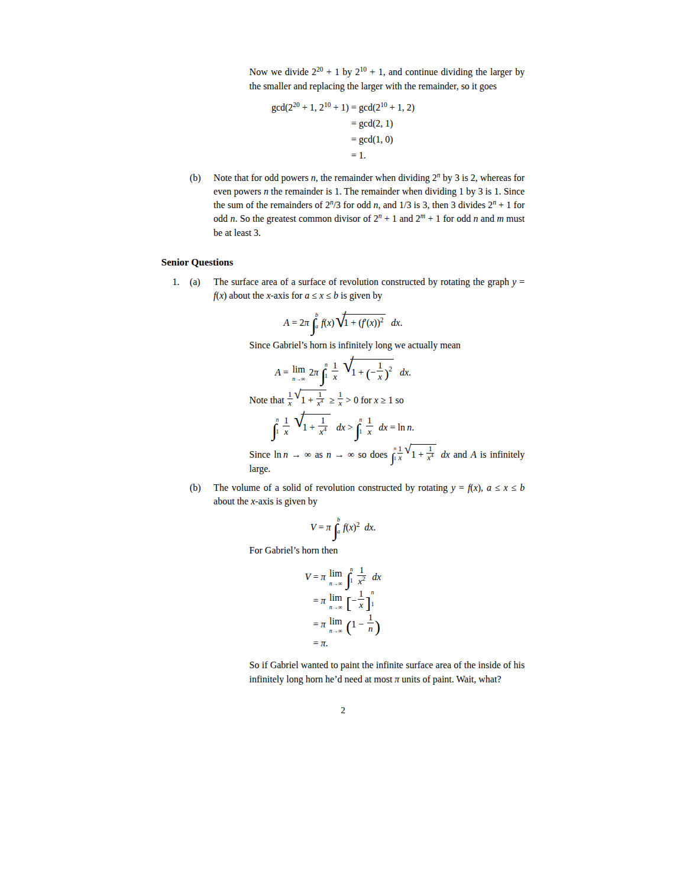Now we divide 220 + 1 by 210 + 1, and continue dividing the larger by the smaller and replacing the larger with the remainder, so it goes
gcd(220 + 1, 210 + 1)
= gcd(210 + 1, 2)
= gcd(2, 1)
= gcd(1, 0)
= 1.
(b)
Note that for odd powers n, the remainder when dividing 2n by 3 is 2, whereas for even powers n the remainder is 1. The remainder when dividing 1 by 3 is 1. Since the sum of the remainders of 2n/3 for odd n, and 1/3 is 3, then 3 divides 2n + 1 for odd n. So the greatest common divisor of 2n + 1 and 2m + 1 for odd n and m must be at least 3.
Senior Questions
1.
(a)
The surface area of a surface of revolution constructed by rotating the graph y = f(x) about the x-axis for a ≤ x ≤ b is given by
A = 2π ∫ba f(x)1 + (f′(x))2 dx.
Since Gabriel’s horn is infinitely long we actually mean
A = lim n→∞ 2π ∫n 1 1 x 1 + (−1 x)2 dx.
Note that 1 x 1 + 1 x4 ≥ 1 x > 0 for x ≥ 1 so
∫n 1 1 x 1 + 1 x4 dx > ∫n 1 1 x dx = ln n.
Since ln n → ∞ as n → ∞ so does ∫n 11 x 1 + 1 x4 dx and A is infinitely large.
(b)
The volume of a solid of revolution constructed by rotating y = f(x), a ≤ x ≤ b about the x-axis is given by
V = π ∫ba f(x)2 dx.
For Gabriel’s horn then
V
= π lim n→∞ ∫n 1 1 x2 dx
= π lim n→∞ [−1 x] n 1
= π lim n→∞ (1 − 1 n)
= π.
So if Gabriel wanted to paint the infinite surface area of the inside of his infinitely long horn he’d need at most π units of paint. Wait, what?
2